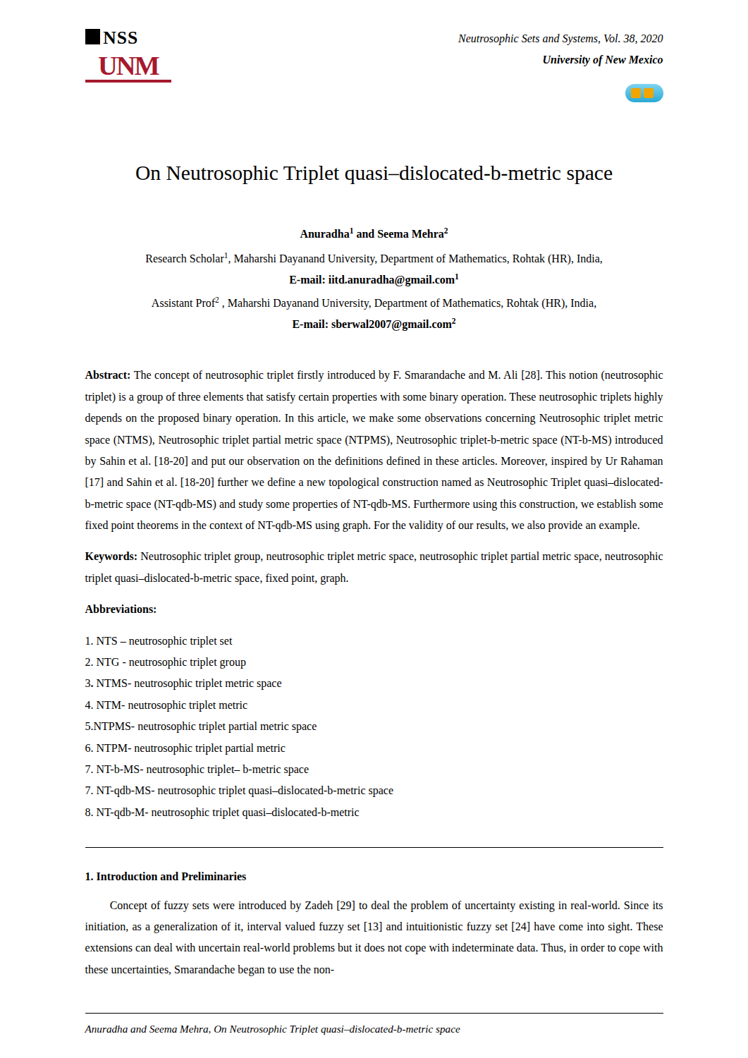NSS UNM
Neutrosophic Sets and Systems, Vol. 38, 2020 University of New Mexico
On Neutrosophic Triplet quasi–dislocated-b-metric space
Anuradha1 and Seema Mehra2
Research Scholar1, Maharshi Dayanand University, Department of Mathematics, Rohtak (HR), India,
E-mail: iitd.anuradha@gmail.com1
Assistant Prof2 , Maharshi Dayanand University, Department of Mathematics, Rohtak (HR), India,
E-mail: sberwal2007@gmail.com2
Abstract: The concept of neutrosophic triplet firstly introduced by F. Smarandache and M. Ali [28]. This notion (neutrosophic triplet) is a group of three elements that satisfy certain properties with some binary operation. These neutrosophic triplets highly depends on the proposed binary operation. In this article, we make some observations concerning Neutrosophic triplet metric space (NTMS), Neutrosophic triplet partial metric space (NTPMS), Neutrosophic triplet-b-metric space (NT-b-MS) introduced by Sahin et al. [18-20] and put our observation on the definitions defined in these articles. Moreover, inspired by Ur Rahaman [17] and Sahin et al. [18-20] further we define a new topological construction named as Neutrosophic Triplet quasi–dislocated-b-metric space (NT-qdb-MS) and study some properties of NT-qdb-MS. Furthermore using this construction, we establish some fixed point theorems in the context of NT-qdb-MS using graph. For the validity of our results, we also provide an example.
Keywords: Neutrosophic triplet group, neutrosophic triplet metric space, neutrosophic triplet partial metric space, neutrosophic triplet quasi–dislocated-b-metric space, fixed point, graph.
Abbreviations:
1. NTS – neutrosophic triplet set
2. NTG - neutrosophic triplet group
3. NTMS- neutrosophic triplet metric space
4. NTM- neutrosophic triplet metric
5.NTPMS- neutrosophic triplet partial metric space
6. NTPM- neutrosophic triplet partial metric
7. NT-b-MS- neutrosophic triplet– b-metric space
7. NT-qdb-MS- neutrosophic triplet quasi–dislocated-b-metric space
8. NT-qdb-M- neutrosophic triplet quasi–dislocated-b-metric
1. Introduction and Preliminaries
Concept of fuzzy sets were introduced by Zadeh [29] to deal the problem of uncertainty existing in real-world. Since its initiation, as a generalization of it, interval valued fuzzy set [13] and intuitionistic fuzzy set [24] have come into sight. These extensions can deal with uncertain real-world problems but it does not cope with indeterminate data. Thus, in order to cope with these uncertainties, Smarandache began to use the non-
Anuradha and Seema Mehra, On Neutrosophic Triplet quasi–dislocated-b-metric space